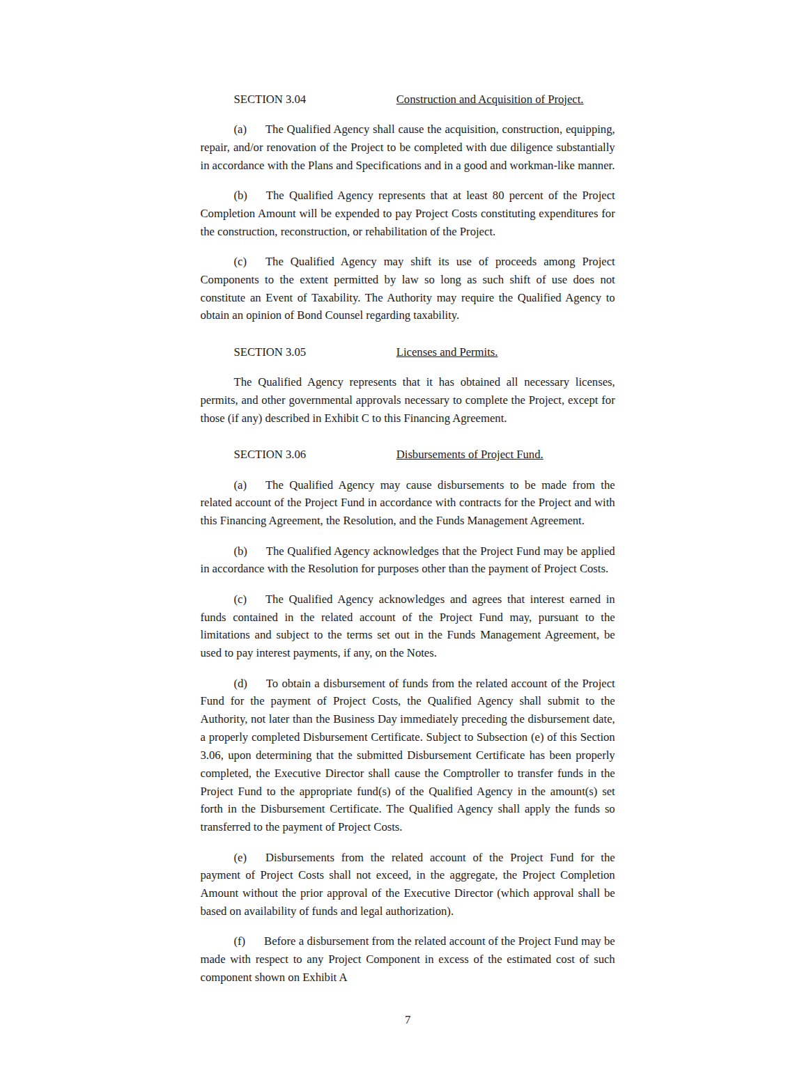SECTION 3.04 Construction and Acquisition of Project.
(a) The Qualified Agency shall cause the acquisition, construction, equipping, repair, and/or renovation of the Project to be completed with due diligence substantially in accordance with the Plans and Specifications and in a good and workman-like manner.
(b) The Qualified Agency represents that at least 80 percent of the Project Completion Amount will be expended to pay Project Costs constituting expenditures for the construction, reconstruction, or rehabilitation of the Project.
(c) The Qualified Agency may shift its use of proceeds among Project Components to the extent permitted by law so long as such shift of use does not constitute an Event of Taxability. The Authority may require the Qualified Agency to obtain an opinion of Bond Counsel regarding taxability.
SECTION 3.05 Licenses and Permits.
The Qualified Agency represents that it has obtained all necessary licenses, permits, and other governmental approvals necessary to complete the Project, except for those (if any) described in Exhibit C to this Financing Agreement.
SECTION 3.06 Disbursements of Project Fund.
(a) The Qualified Agency may cause disbursements to be made from the related account of the Project Fund in accordance with contracts for the Project and with this Financing Agreement, the Resolution, and the Funds Management Agreement.
(b) The Qualified Agency acknowledges that the Project Fund may be applied in accordance with the Resolution for purposes other than the payment of Project Costs.
(c) The Qualified Agency acknowledges and agrees that interest earned in funds contained in the related account of the Project Fund may, pursuant to the limitations and subject to the terms set out in the Funds Management Agreement, be used to pay interest payments, if any, on the Notes.
(d) To obtain a disbursement of funds from the related account of the Project Fund for the payment of Project Costs, the Qualified Agency shall submit to the Authority, not later than the Business Day immediately preceding the disbursement date, a properly completed Disbursement Certificate. Subject to Subsection (e) of this Section 3.06, upon determining that the submitted Disbursement Certificate has been properly completed, the Executive Director shall cause the Comptroller to transfer funds in the Project Fund to the appropriate fund(s) of the Qualified Agency in the amount(s) set forth in the Disbursement Certificate. The Qualified Agency shall apply the funds so transferred to the payment of Project Costs.
(e) Disbursements from the related account of the Project Fund for the payment of Project Costs shall not exceed, in the aggregate, the Project Completion Amount without the prior approval of the Executive Director (which approval shall be based on availability of funds and legal authorization).
(f) Before a disbursement from the related account of the Project Fund may be made with respect to any Project Component in excess of the estimated cost of such component shown on Exhibit A
7